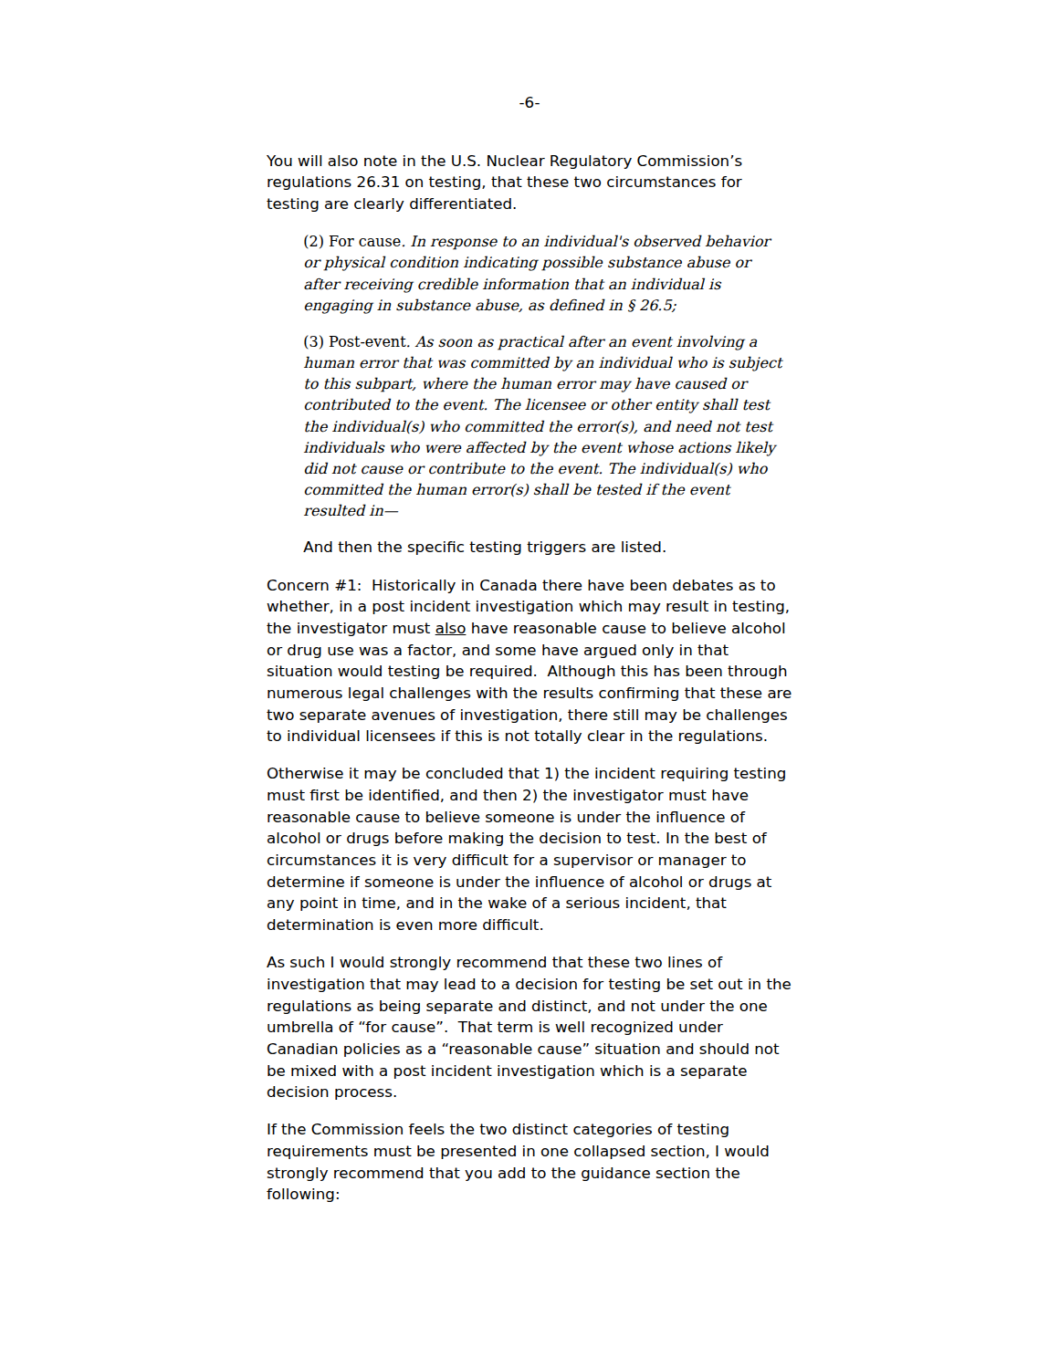-6-
You will also note in the U.S. Nuclear Regulatory Commission’s regulations 26.31 on testing, that these two circumstances for testing are clearly differentiated.
(2) For cause. In response to an individual's observed behavior or physical condition indicating possible substance abuse or after receiving credible information that an individual is engaging in substance abuse, as defined in § 26.5;
(3) Post-event. As soon as practical after an event involving a human error that was committed by an individual who is subject to this subpart, where the human error may have caused or contributed to the event. The licensee or other entity shall test the individual(s) who committed the error(s), and need not test individuals who were affected by the event whose actions likely did not cause or contribute to the event. The individual(s) who committed the human error(s) shall be tested if the event resulted in—
And then the specific testing triggers are listed.
Concern #1: Historically in Canada there have been debates as to whether, in a post incident investigation which may result in testing, the investigator must also have reasonable cause to believe alcohol or drug use was a factor, and some have argued only in that situation would testing be required. Although this has been through numerous legal challenges with the results confirming that these are two separate avenues of investigation, there still may be challenges to individual licensees if this is not totally clear in the regulations.
Otherwise it may be concluded that 1) the incident requiring testing must first be identified, and then 2) the investigator must have reasonable cause to believe someone is under the influence of alcohol or drugs before making the decision to test. In the best of circumstances it is very difficult for a supervisor or manager to determine if someone is under the influence of alcohol or drugs at any point in time, and in the wake of a serious incident, that determination is even more difficult.
As such I would strongly recommend that these two lines of investigation that may lead to a decision for testing be set out in the regulations as being separate and distinct, and not under the one umbrella of “for cause”. That term is well recognized under Canadian policies as a “reasonable cause” situation and should not be mixed with a post incident investigation which is a separate decision process.
If the Commission feels the two distinct categories of testing requirements must be presented in one collapsed section, I would strongly recommend that you add to the guidance section the following: